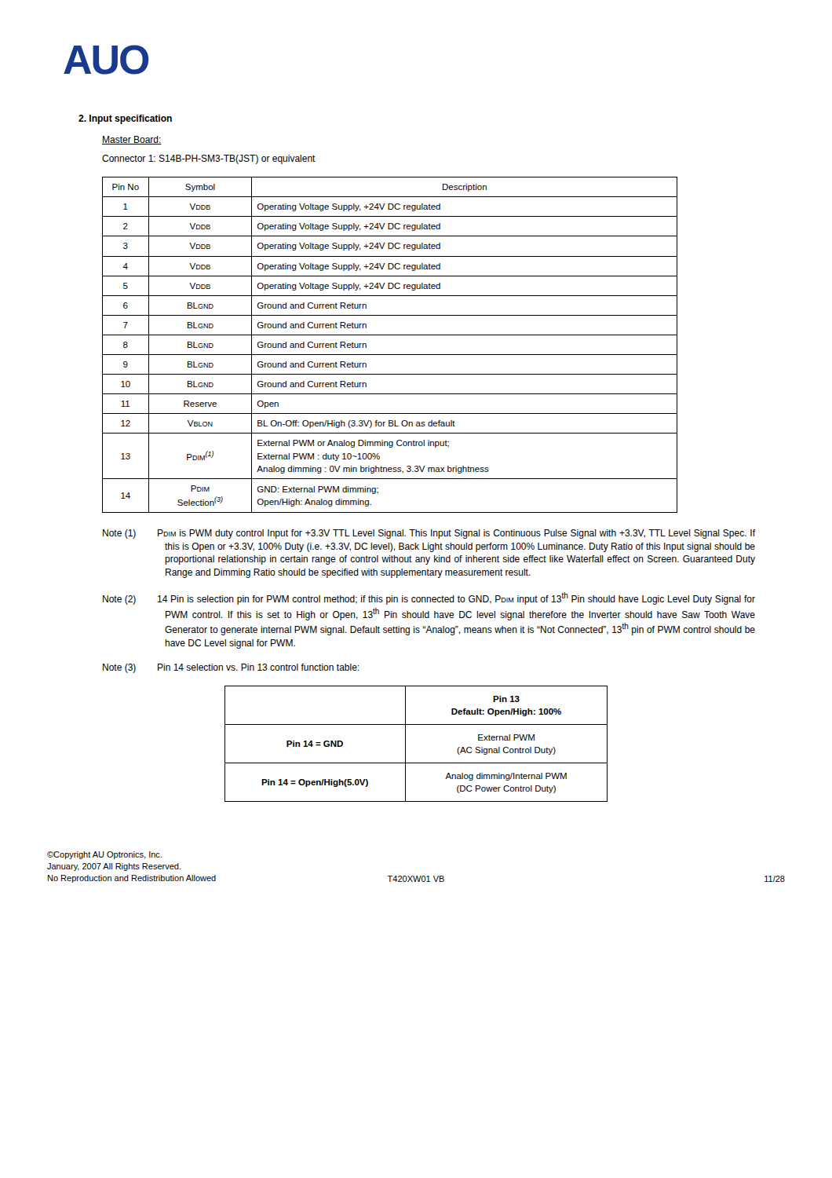AUO
2. Input specification
Master Board:
Connector 1: S14B-PH-SM3-TB(JST) or equivalent
| Pin No | Symbol | Description |
| --- | --- | --- |
| 1 | V DDB | Operating Voltage Supply, +24V DC regulated |
| 2 | V DDB | Operating Voltage Supply, +24V DC regulated |
| 3 | V DDB | Operating Voltage Supply, +24V DC regulated |
| 4 | V DDB | Operating Voltage Supply, +24V DC regulated |
| 5 | V DDB | Operating Voltage Supply, +24V DC regulated |
| 6 | BL GND | Ground and Current Return |
| 7 | BL GND | Ground and Current Return |
| 8 | BL GND | Ground and Current Return |
| 9 | BL GND | Ground and Current Return |
| 10 | BL GND | Ground and Current Return |
| 11 | Reserve | Open |
| 12 | V BLON | BL On-Off: Open/High (3.3V) for BL On as default |
| 13 | P DIM (1) | External PWM or Analog Dimming Control input; External PWM : duty 10~100% Analog dimming : 0V min brightness, 3.3V max brightness |
| 14 | P DIM Selection (3) | GND: External PWM dimming; Open/High: Analog dimming. |
Note (1) PDIM is PWM duty control Input for +3.3V TTL Level Signal. This Input Signal is Continuous Pulse Signal with +3.3V, TTL Level Signal Spec. If this is Open or +3.3V, 100% Duty (i.e. +3.3V, DC level), Back Light should perform 100% Luminance. Duty Ratio of this Input signal should be proportional relationship in certain range of control without any kind of inherent side effect like Waterfall effect on Screen. Guaranteed Duty Range and Dimming Ratio should be specified with supplementary measurement result.
Note (2) 14 Pin is selection pin for PWM control method; if this pin is connected to GND, PDIM input of 13th Pin should have Logic Level Duty Signal for PWM control. If this is set to High or Open, 13th Pin should have DC level signal therefore the Inverter should have Saw Tooth Wave Generator to generate internal PWM signal. Default setting is “Analog”, means when it is “Not Connected”, 13th pin of PWM control should be have DC Level signal for PWM.
Note (3) Pin 14 selection vs. Pin 13 control function table:
| | Pin 13 Default: Open/High: 100% |
| Pin 14 = GND | External PWM (AC Signal Control Duty) |
| Pin 14 = Open/High(5.0V) | Analog dimming/Internal PWM (DC Power Control Duty) |
©Copyright AU Optronics, Inc.
January, 2007 All Rights Reserved. T420XW01 VB 11/28
No Reproduction and Redistribution Allowed